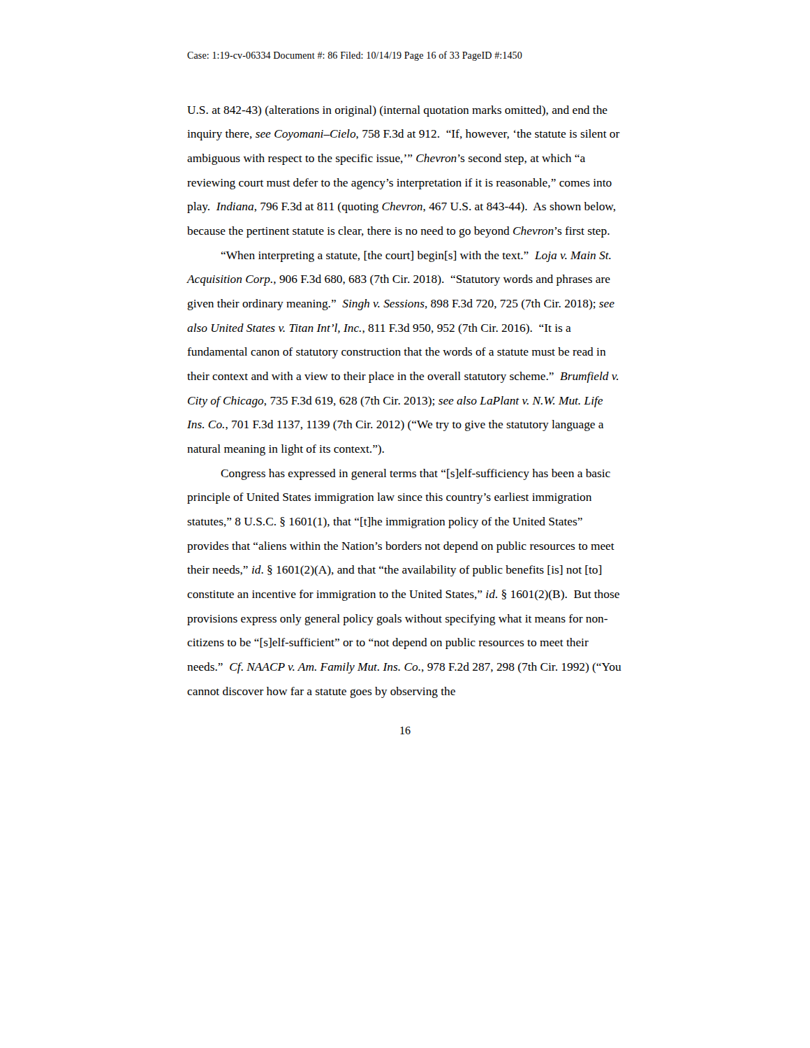Case: 1:19-cv-06334 Document #: 86 Filed: 10/14/19 Page 16 of 33 PageID #:1450
U.S. at 842-43) (alterations in original) (internal quotation marks omitted), and end the inquiry there, see Coyomani–Cielo, 758 F.3d at 912. “If, however, ‘the statute is silent or ambiguous with respect to the specific issue,’” Chevron’s second step, at which “a reviewing court must defer to the agency’s interpretation if it is reasonable,” comes into play. Indiana, 796 F.3d at 811 (quoting Chevron, 467 U.S. at 843-44). As shown below, because the pertinent statute is clear, there is no need to go beyond Chevron’s first step.
“When interpreting a statute, [the court] begin[s] with the text.” Loja v. Main St. Acquisition Corp., 906 F.3d 680, 683 (7th Cir. 2018). “Statutory words and phrases are given their ordinary meaning.” Singh v. Sessions, 898 F.3d 720, 725 (7th Cir. 2018); see also United States v. Titan Int’l, Inc., 811 F.3d 950, 952 (7th Cir. 2016). “It is a fundamental canon of statutory construction that the words of a statute must be read in their context and with a view to their place in the overall statutory scheme.” Brumfield v. City of Chicago, 735 F.3d 619, 628 (7th Cir. 2013); see also LaPlant v. N.W. Mut. Life Ins. Co., 701 F.3d 1137, 1139 (7th Cir. 2012) (“We try to give the statutory language a natural meaning in light of its context.”).
Congress has expressed in general terms that “[s]elf-sufficiency has been a basic principle of United States immigration law since this country’s earliest immigration statutes,” 8 U.S.C. § 1601(1), that “[t]he immigration policy of the United States” provides that “aliens within the Nation’s borders not depend on public resources to meet their needs,” id. § 1601(2)(A), and that “the availability of public benefits [is] not [to] constitute an incentive for immigration to the United States,” id. § 1601(2)(B). But those provisions express only general policy goals without specifying what it means for non-citizens to be “[s]elf-sufficient” or to “not depend on public resources to meet their needs.” Cf. NAACP v. Am. Family Mut. Ins. Co., 978 F.2d 287, 298 (7th Cir. 1992) (“You cannot discover how far a statute goes by observing the
16